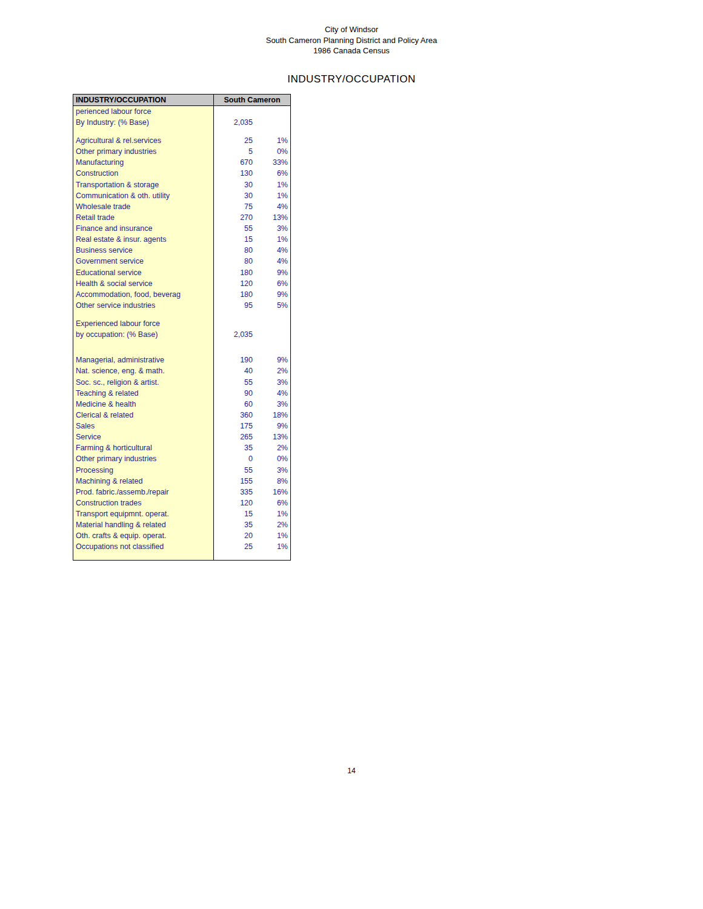City of Windsor
South Cameron Planning District and Policy Area
1986 Canada Census
INDUSTRY/OCCUPATION
| INDUSTRY/OCCUPATION | South Cameron |
| --- | --- |
| perienced labour force | | |
| By Industry: (% Base) | 2,035 | |
| Agricultural & rel.services | 25 | 1% |
| Other primary industries | 5 | 0% |
| Manufacturing | 670 | 33% |
| Construction | 130 | 6% |
| Transportation & storage | 30 | 1% |
| Communication & oth. utility | 30 | 1% |
| Wholesale trade | 75 | 4% |
| Retail trade | 270 | 13% |
| Finance and insurance | 55 | 3% |
| Real estate & insur. agents | 15 | 1% |
| Business service | 80 | 4% |
| Government service | 80 | 4% |
| Educational service | 180 | 9% |
| Health & social service | 120 | 6% |
| Accommodation, food, beverag | 180 | 9% |
| Other service industries | 95 | 5% |
| Experienced labour force | | |
| by occupation: (% Base) | 2,035 | |
| Managerial, administrative | 190 | 9% |
| Nat. science, eng. & math. | 40 | 2% |
| Soc. sc., religion & artist. | 55 | 3% |
| Teaching & related | 90 | 4% |
| Medicine & health | 60 | 3% |
| Clerical & related | 360 | 18% |
| Sales | 175 | 9% |
| Service | 265 | 13% |
| Farming & horticultural | 35 | 2% |
| Other primary industries | 0 | 0% |
| Processing | 55 | 3% |
| Machining & related | 155 | 8% |
| Prod. fabric./assemb./repair | 335 | 16% |
| Construction trades | 120 | 6% |
| Transport equipmnt. operat. | 15 | 1% |
| Material handling & related | 35 | 2% |
| Oth. crafts & equip. operat. | 20 | 1% |
| Occupations not classified | 25 | 1% |
14